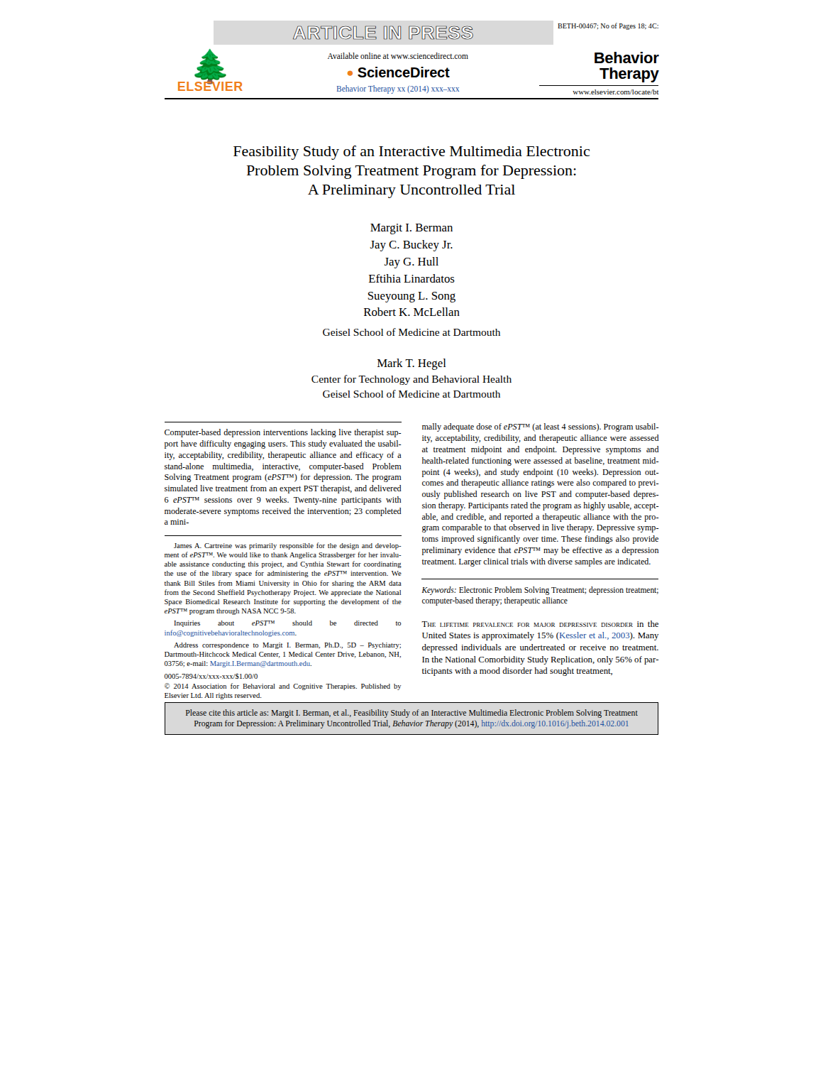ARTICLE IN PRESS
BETH-00467; No of Pages 18; 4C:
🌲
ELSEVIER
Available online at www.sciencedirect.com
● ScienceDirect
Behavior Therapy xx (2014) xxx–xxx
Behavior
Therapy
www.elsevier.com/locate/bt
Feasibility Study of an Interactive Multimedia Electronic
Problem Solving Treatment Program for Depression:
A Preliminary Uncontrolled Trial
Margit I. Berman
Jay C. Buckey Jr.
Jay G. Hull
Eftihia Linardatos
Sueyoung L. Song
Robert K. McLellan
Geisel School of Medicine at Dartmouth
Mark T. Hegel
Center for Technology and Behavioral Health
Geisel School of Medicine at Dartmouth
Computer-based depression interventions lacking live therapist support have difficulty engaging users. This study evaluated the usability, acceptability, credibility, therapeutic alliance and efficacy of a stand-alone multimedia, interactive, computer-based Problem Solving Treatment program (ePST™) for depression. The program simulated live treatment from an expert PST therapist, and delivered 6 ePST™ sessions over 9 weeks. Twenty-nine participants with moderate-severe symptoms received the intervention; 23 completed a mini-
James A. Cartreine was primarily responsible for the design and development of ePST™. We would like to thank Angelica Strassberger for her invaluable assistance conducting this project, and Cynthia Stewart for coordinating the use of the library space for administering the ePST™ intervention. We thank Bill Stiles from Miami University in Ohio for sharing the ARM data from the Second Sheffield Psychotherapy Project. We appreciate the National Space Biomedical Research Institute for supporting the development of the ePST™ program through NASA NCC 9-58.
Inquiries about ePST™ should be directed to info@cognitivebehavioraltechnologies.com.
Address correspondence to Margit I. Berman, Ph.D., 5D – Psychiatry; Dartmouth-Hitchcock Medical Center, 1 Medical Center Drive, Lebanon, NH, 03756; e-mail: Margit.I.Berman@dartmouth.edu.
0005-7894/xx/xxx-xxx/$1.00/0
© 2014 Association for Behavioral and Cognitive Therapies. Published by Elsevier Ltd. All rights reserved.
mally adequate dose of ePST™ (at least 4 sessions). Program usability, acceptability, credibility, and therapeutic alliance were assessed at treatment midpoint and endpoint. Depressive symptoms and health-related functioning were assessed at baseline, treatment midpoint (4 weeks), and study endpoint (10 weeks). Depression outcomes and therapeutic alliance ratings were also compared to previously published research on live PST and computer-based depression therapy. Participants rated the program as highly usable, acceptable, and credible, and reported a therapeutic alliance with the program comparable to that observed in live therapy. Depressive symptoms improved significantly over time. These findings also provide preliminary evidence that ePST™ may be effective as a depression treatment. Larger clinical trials with diverse samples are indicated.
Keywords: Electronic Problem Solving Treatment; depression treatment; computer-based therapy; therapeutic alliance
The lifetime prevalence for major depressive disorder in the United States is approximately 15% (Kessler et al., 2003). Many depressed individuals are undertreated or receive no treatment. In the National Comorbidity Study Replication, only 56% of participants with a mood disorder had sought treatment,
Please cite this article as: Margit I. Berman, et al., Feasibility Study of an Interactive Multimedia Electronic Problem Solving Treatment Program for Depression: A Preliminary Uncontrolled Trial, Behavior Therapy (2014), http://dx.doi.org/10.1016/j.beth.2014.02.001